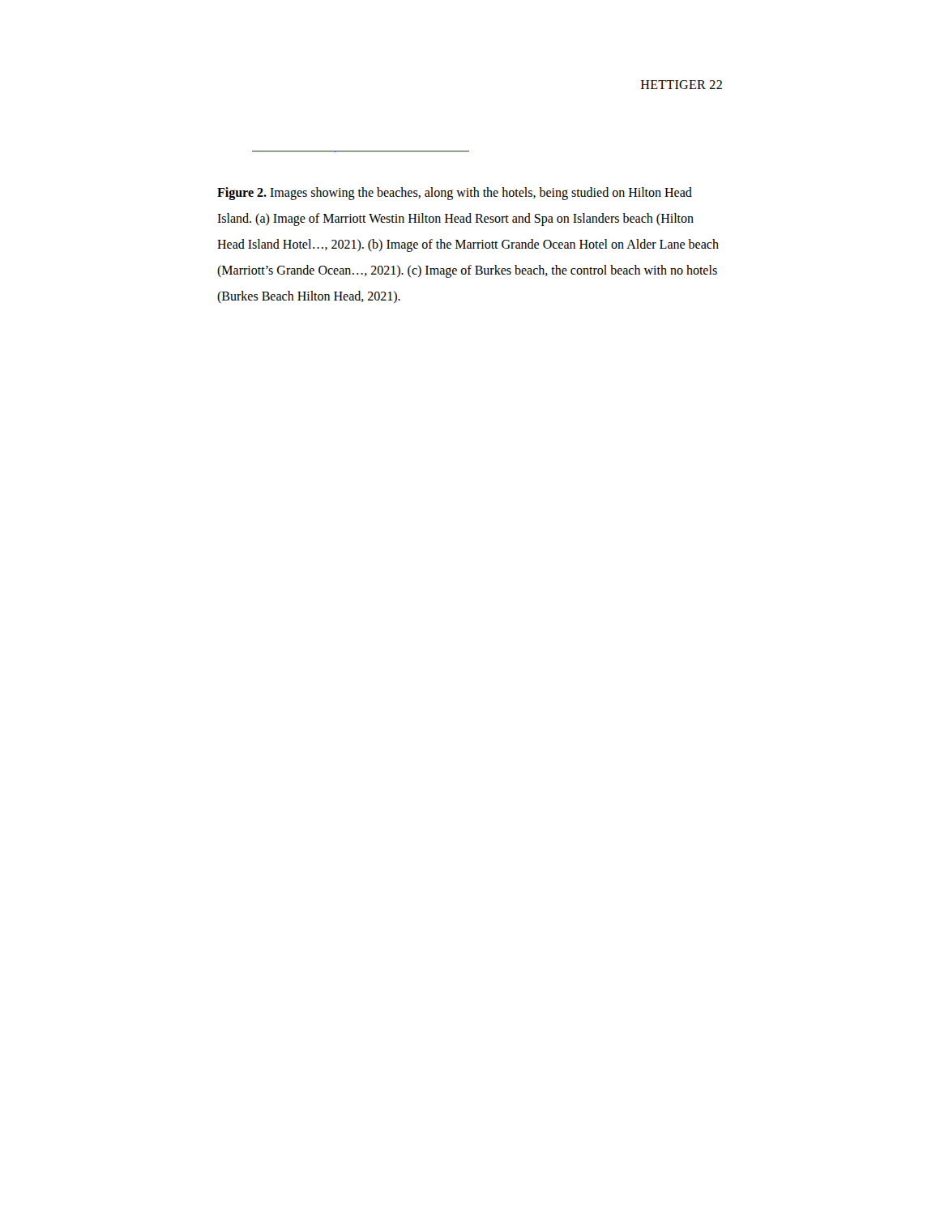HETTIGER 22
(a)
(b)
(c)
Figure 2. Images showing the beaches, along with the hotels, being studied on Hilton Head Island. (a) Image of Marriott Westin Hilton Head Resort and Spa on Islanders beach (Hilton Head Island Hotel…, 2021). (b) Image of the Marriott Grande Ocean Hotel on Alder Lane beach (Marriott’s Grande Ocean…, 2021). (c) Image of Burkes beach, the control beach with no hotels (Burkes Beach Hilton Head, 2021).